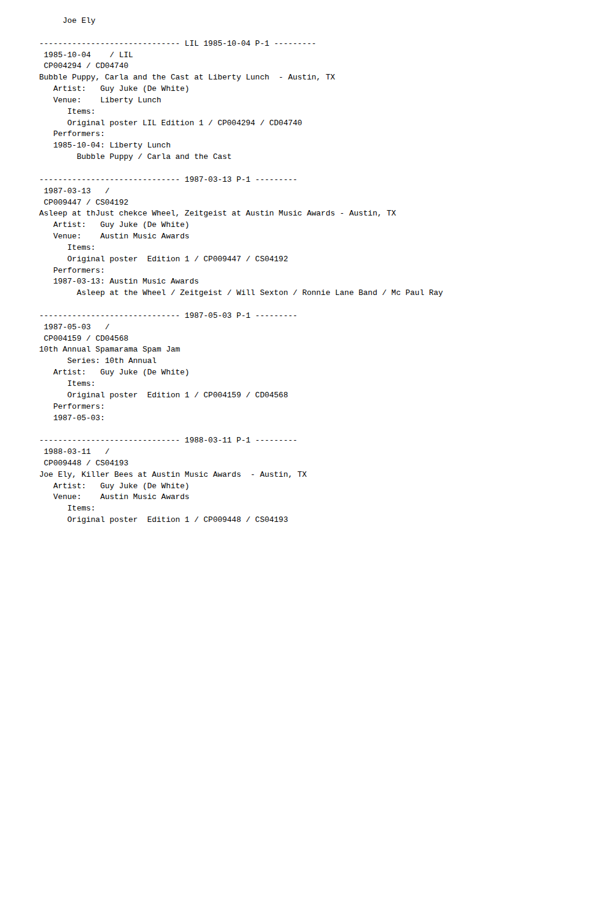Joe Ely

------------------------------ LIL 1985-10-04 P-1 ---------
 1985-10-04    / LIL 
 CP004294 / CD04740
Bubble Puppy, Carla and the Cast at Liberty Lunch  - Austin, TX
   Artist:   Guy Juke (De White)
   Venue:    Liberty Lunch
      Items:
      Original poster LIL Edition 1 / CP004294 / CD04740
   Performers:
   1985-10-04: Liberty Lunch
        Bubble Puppy / Carla and the Cast

------------------------------ 1987-03-13 P-1 ---------
 1987-03-13   / 
 CP009447 / CS04192
Asleep at thJust chekce Wheel, Zeitgeist at Austin Music Awards - Austin, TX
   Artist:   Guy Juke (De White)
   Venue:    Austin Music Awards
      Items:
      Original poster  Edition 1 / CP009447 / CS04192
   Performers:
   1987-03-13: Austin Music Awards
        Asleep at the Wheel / Zeitgeist / Will Sexton / Ronnie Lane Band / Mc Paul Ray

------------------------------ 1987-05-03 P-1 ---------
 1987-05-03   / 
 CP004159 / CD04568
10th Annual Spamarama Spam Jam
      Series: 10th Annual
   Artist:   Guy Juke (De White)
      Items:
      Original poster  Edition 1 / CP004159 / CD04568
   Performers:
   1987-05-03:

------------------------------ 1988-03-11 P-1 ---------
 1988-03-11   / 
 CP009448 / CS04193
Joe Ely, Killer Bees at Austin Music Awards  - Austin, TX
   Artist:   Guy Juke (De White)
   Venue:    Austin Music Awards
      Items:
      Original poster  Edition 1 / CP009448 / CS04193